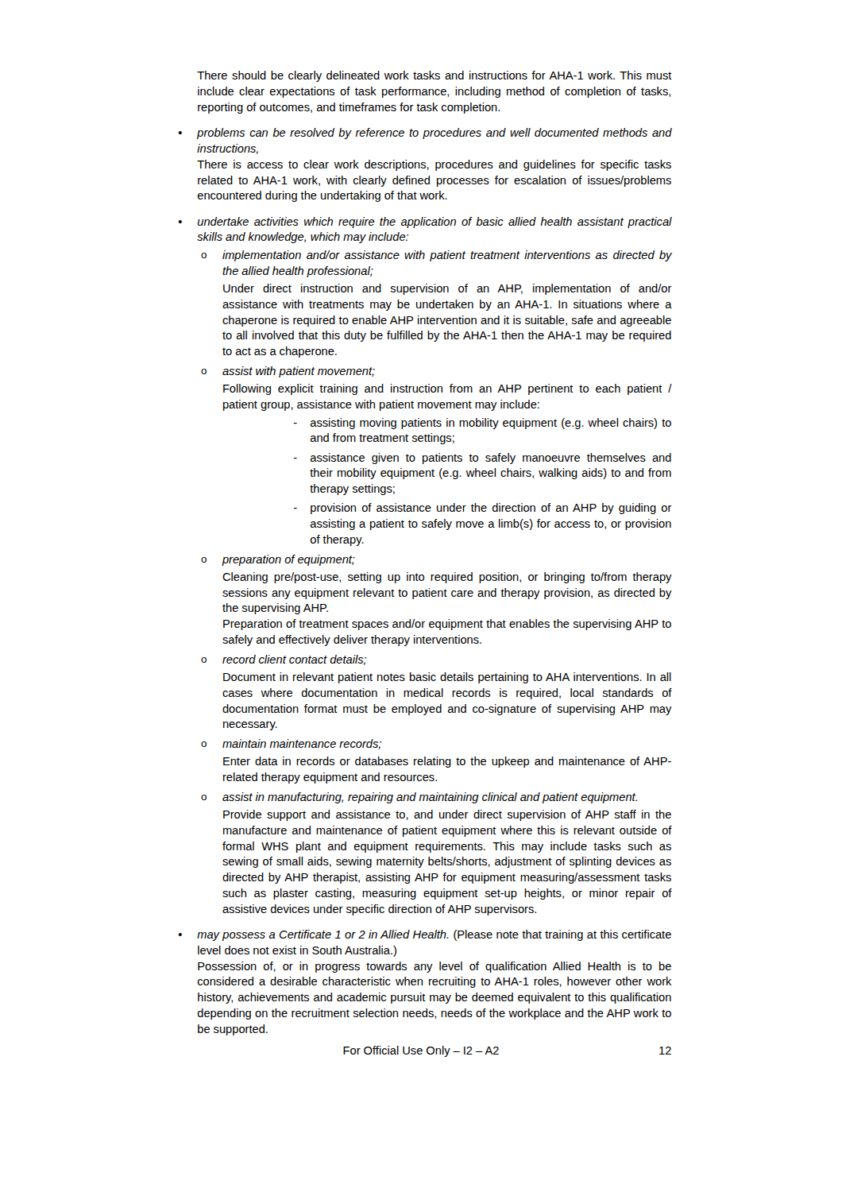There should be clearly delineated work tasks and instructions for AHA-1 work. This must include clear expectations of task performance, including method of completion of tasks, reporting of outcomes, and timeframes for task completion.
problems can be resolved by reference to procedures and well documented methods and instructions,
There is access to clear work descriptions, procedures and guidelines for specific tasks related to AHA-1 work, with clearly defined processes for escalation of issues/problems encountered during the undertaking of that work.
undertake activities which require the application of basic allied health assistant practical skills and knowledge, which may include:
implementation and/or assistance with patient treatment interventions as directed by the allied health professional;
Under direct instruction and supervision of an AHP, implementation of and/or assistance with treatments may be undertaken by an AHA-1. In situations where a chaperone is required to enable AHP intervention and it is suitable, safe and agreeable to all involved that this duty be fulfilled by the AHA-1 then the AHA-1 may be required to act as a chaperone.
assist with patient movement;
Following explicit training and instruction from an AHP pertinent to each patient / patient group, assistance with patient movement may include:
assisting moving patients in mobility equipment (e.g. wheel chairs) to and from treatment settings;
assistance given to patients to safely manoeuvre themselves and their mobility equipment (e.g. wheel chairs, walking aids) to and from therapy settings;
provision of assistance under the direction of an AHP by guiding or assisting a patient to safely move a limb(s) for access to, or provision of therapy.
preparation of equipment;
Cleaning pre/post-use, setting up into required position, or bringing to/from therapy sessions any equipment relevant to patient care and therapy provision, as directed by the supervising AHP.
Preparation of treatment spaces and/or equipment that enables the supervising AHP to safely and effectively deliver therapy interventions.
record client contact details;
Document in relevant patient notes basic details pertaining to AHA interventions. In all cases where documentation in medical records is required, local standards of documentation format must be employed and co-signature of supervising AHP may necessary.
maintain maintenance records;
Enter data in records or databases relating to the upkeep and maintenance of AHP-related therapy equipment and resources.
assist in manufacturing, repairing and maintaining clinical and patient equipment.
Provide support and assistance to, and under direct supervision of AHP staff in the manufacture and maintenance of patient equipment where this is relevant outside of formal WHS plant and equipment requirements. This may include tasks such as sewing of small aids, sewing maternity belts/shorts, adjustment of splinting devices as directed by AHP therapist, assisting AHP for equipment measuring/assessment tasks such as plaster casting, measuring equipment set-up heights, or minor repair of assistive devices under specific direction of AHP supervisors.
may possess a Certificate 1 or 2 in Allied Health. (Please note that training at this certificate level does not exist in South Australia.)
Possession of, or in progress towards any level of qualification Allied Health is to be considered a desirable characteristic when recruiting to AHA-1 roles, however other work history, achievements and academic pursuit may be deemed equivalent to this qualification depending on the recruitment selection needs, needs of the workplace and the AHP work to be supported.
For Official Use Only – I2 – A2 12